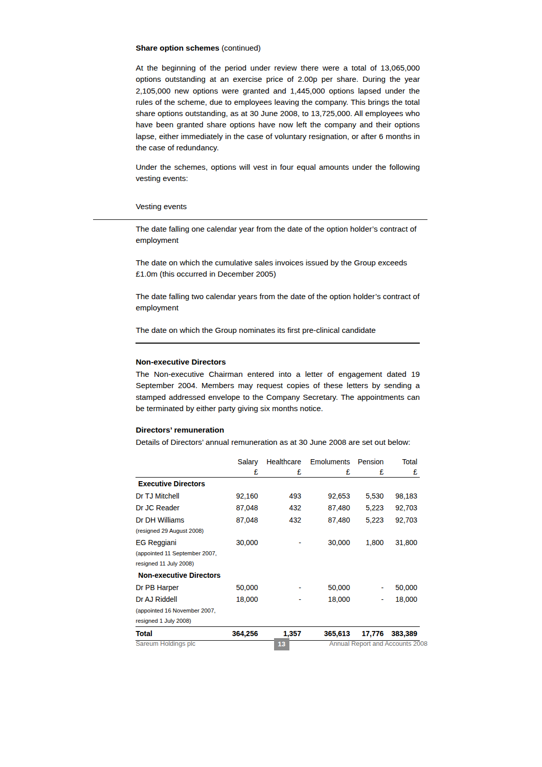Share option schemes (continued)
At the beginning of the period under review there were a total of 13,065,000 options outstanding at an exercise price of 2.00p per share. During the year 2,105,000 new options were granted and 1,445,000 options lapsed under the rules of the scheme, due to employees leaving the company. This brings the total share options outstanding, as at 30 June 2008, to 13,725,000. All employees who have been granted share options have now left the company and their options lapse, either immediately in the case of voluntary resignation, or after 6 months in the case of redundancy.
Under the schemes, options will vest in four equal amounts under the following vesting events:
Vesting events
| The date falling one calendar year from the date of the option holder’s contract of employment |
| The date on which the cumulative sales invoices issued by the Group exceeds £1.0m (this occurred in December 2005) |
| The date falling two calendar years from the date of the option holder’s contract of employment |
| The date on which the Group nominates its first pre-clinical candidate |
Non-executive Directors
The Non-executive Chairman entered into a letter of engagement dated 19 September 2004. Members may request copies of these letters by sending a stamped addressed envelope to the Company Secretary. The appointments can be terminated by either party giving six months notice.
Directors’ remuneration
Details of Directors’ annual remuneration as at 30 June 2008 are set out below:
| | Salary | Healthcare | Emoluments | Pension | Total |
| --- | --- | --- | --- | --- | --- |
| | £ | £ | £ | £ | £ |
| Executive Directors |
| Dr TJ Mitchell | 92,160 | 493 | 92,653 | 5,530 | 98,183 |
| Dr JC Reader | 87,048 | 432 | 87,480 | 5,223 | 92,703 |
| Dr DH Williams (resigned 29 August 2008) | 87,048 | 432 | 87,480 | 5,223 | 92,703 |
| EG Reggiani (appointed 11 September 2007, resigned 11 July 2008) | 30,000 | - | 30,000 | 1,800 | 31,800 |
| Non-executive Directors |
| Dr PB Harper | 50,000 | - | 50,000 | - | 50,000 |
| Dr AJ Riddell (appointed 16 November 2007, resigned 1 July 2008) | 18,000 | - | 18,000 | - | 18,000 |
| Total | 364,256 | 1,357 | 365,613 | 17,776 | 383,389 |
Sareum Holdings plc
13
Annual Report and Accounts 2008